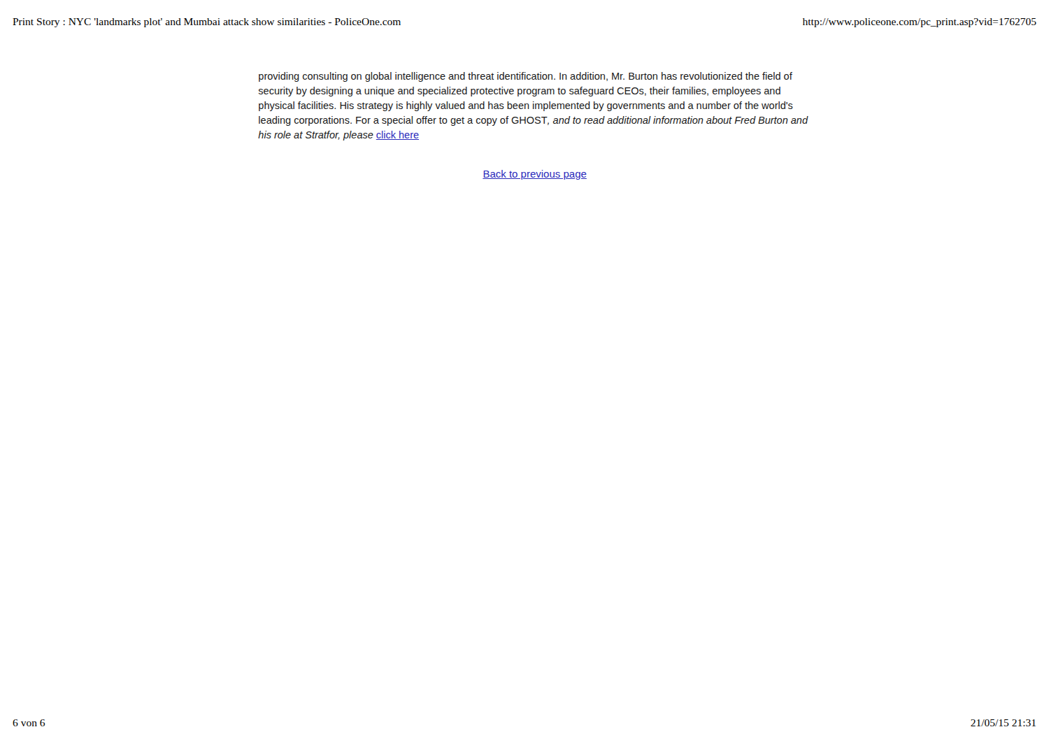Print Story : NYC 'landmarks plot' and Mumbai attack show similarities - PoliceOne.com
http://www.policeone.com/pc_print.asp?vid=1762705
providing consulting on global intelligence and threat identification. In addition, Mr. Burton has revolutionized the field of security by designing a unique and specialized protective program to safeguard CEOs, their families, employees and physical facilities. His strategy is highly valued and has been implemented by governments and a number of the world's leading corporations. For a special offer to get a copy of GHOST, and to read additional information about Fred Burton and his role at Stratfor, please click here
Back to previous page
6 von 6
21/05/15 21:31